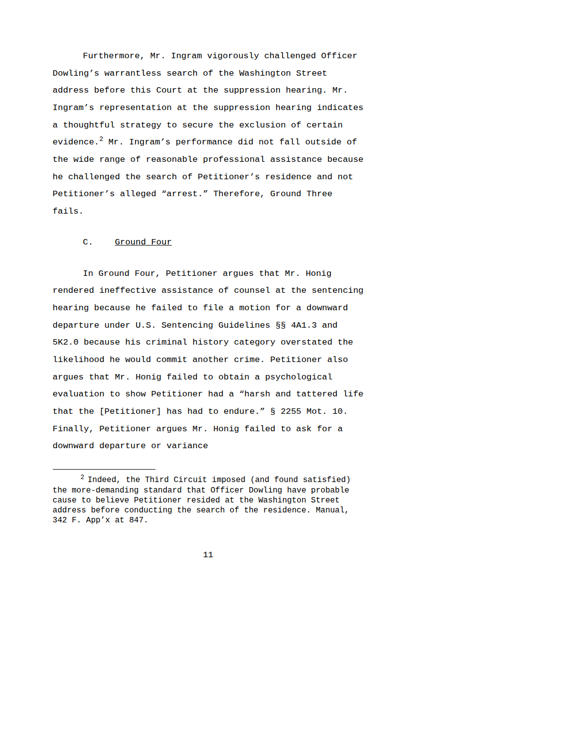Furthermore, Mr. Ingram vigorously challenged Officer Dowling’s warrantless search of the Washington Street address before this Court at the suppression hearing. Mr. Ingram’s representation at the suppression hearing indicates a thoughtful strategy to secure the exclusion of certain evidence.2 Mr. Ingram’s performance did not fall outside of the wide range of reasonable professional assistance because he challenged the search of Petitioner’s residence and not Petitioner’s alleged “arrest.” Therefore, Ground Three fails.
C. Ground Four
In Ground Four, Petitioner argues that Mr. Honig rendered ineffective assistance of counsel at the sentencing hearing because he failed to file a motion for a downward departure under U.S. Sentencing Guidelines §§ 4A1.3 and 5K2.0 because his criminal history category overstated the likelihood he would commit another crime. Petitioner also argues that Mr. Honig failed to obtain a psychological evaluation to show Petitioner had a “harsh and tattered life that the [Petitioner] has had to endure.” § 2255 Mot. 10. Finally, Petitioner argues Mr. Honig failed to ask for a downward departure or variance
2 Indeed, the Third Circuit imposed (and found satisfied) the more-demanding standard that Officer Dowling have probable cause to believe Petitioner resided at the Washington Street address before conducting the search of the residence. Manual, 342 F. App’x at 847.
11